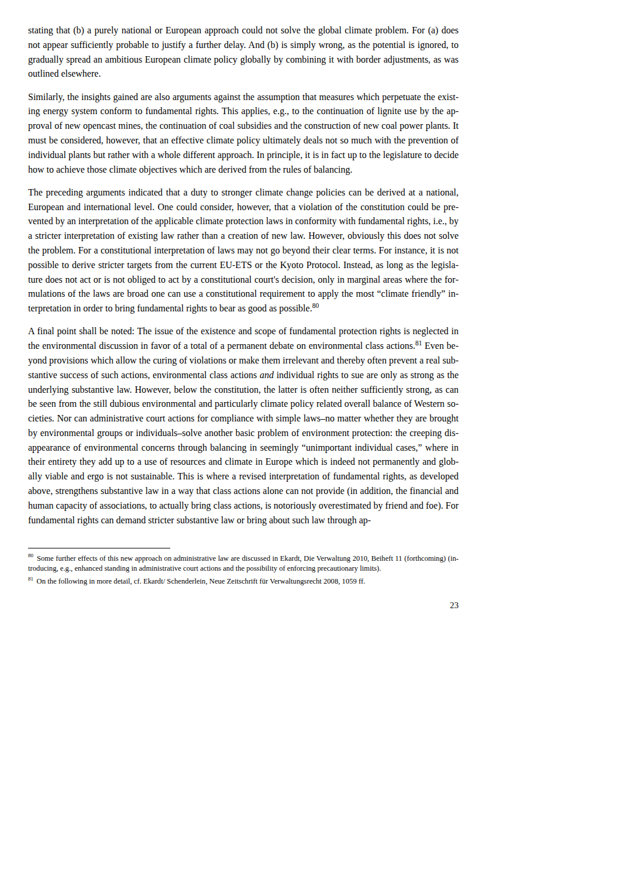stating that (b) a purely national or European approach could not solve the global climate problem. For (a) does not appear sufficiently probable to justify a further delay. And (b) is simply wrong, as the potential is ignored, to gradually spread an ambitious European climate policy globally by combining it with border adjustments, as was outlined elsewhere.
Similarly, the insights gained are also arguments against the assumption that measures which perpetuate the existing energy system conform to fundamental rights. This applies, e.g., to the continuation of lignite use by the approval of new opencast mines, the continuation of coal subsidies and the construction of new coal power plants. It must be considered, however, that an effective climate policy ultimately deals not so much with the prevention of individual plants but rather with a whole different approach. In principle, it is in fact up to the legislature to decide how to achieve those climate objectives which are derived from the rules of balancing.
The preceding arguments indicated that a duty to stronger climate change policies can be derived at a national, European and international level. One could consider, however, that a violation of the constitution could be prevented by an interpretation of the applicable climate protection laws in conformity with fundamental rights, i.e., by a stricter interpretation of existing law rather than a creation of new law. However, obviously this does not solve the problem. For a constitutional interpretation of laws may not go beyond their clear terms. For instance, it is not possible to derive stricter targets from the current EU-ETS or the Kyoto Protocol. Instead, as long as the legislature does not act or is not obliged to act by a constitutional court's decision, only in marginal areas where the formulations of the laws are broad one can use a constitutional requirement to apply the most “climate friendly” interpretation in order to bring fundamental rights to bear as good as possible.80
A final point shall be noted: The issue of the existence and scope of fundamental protection rights is neglected in the environmental discussion in favor of a total of a permanent debate on environmental class actions.81 Even beyond provisions which allow the curing of violations or make them irrelevant and thereby often prevent a real substantive success of such actions, environmental class actions and individual rights to sue are only as strong as the underlying substantive law. However, below the constitution, the latter is often neither sufficiently strong, as can be seen from the still dubious environmental and particularly climate policy related overall balance of Western societies. Nor can administrative court actions for compliance with simple laws–no matter whether they are brought by environmental groups or individuals–solve another basic problem of environment protection: the creeping disappearance of environmental concerns through balancing in seemingly “unimportant individual cases,” where in their entirety they add up to a use of resources and climate in Europe which is indeed not permanently and globally viable and ergo is not sustainable. This is where a revised interpretation of fundamental rights, as developed above, strengthens substantive law in a way that class actions alone can not provide (in addition, the financial and human capacity of associations, to actually bring class actions, is notoriously overestimated by friend and foe). For fundamental rights can demand stricter substantive law or bring about such law through ap-
80 Some further effects of this new approach on administrative law are discussed in Ekardt, Die Verwaltung 2010, Beiheft 11 (forthcoming) (introducing, e.g., enhanced standing in administrative court actions and the possibility of enforcing precautionary limits).
81 On the following in more detail, cf. Ekardt/ Schenderlein, Neue Zeitschrift für Verwaltungsrecht 2008, 1059 ff.
23